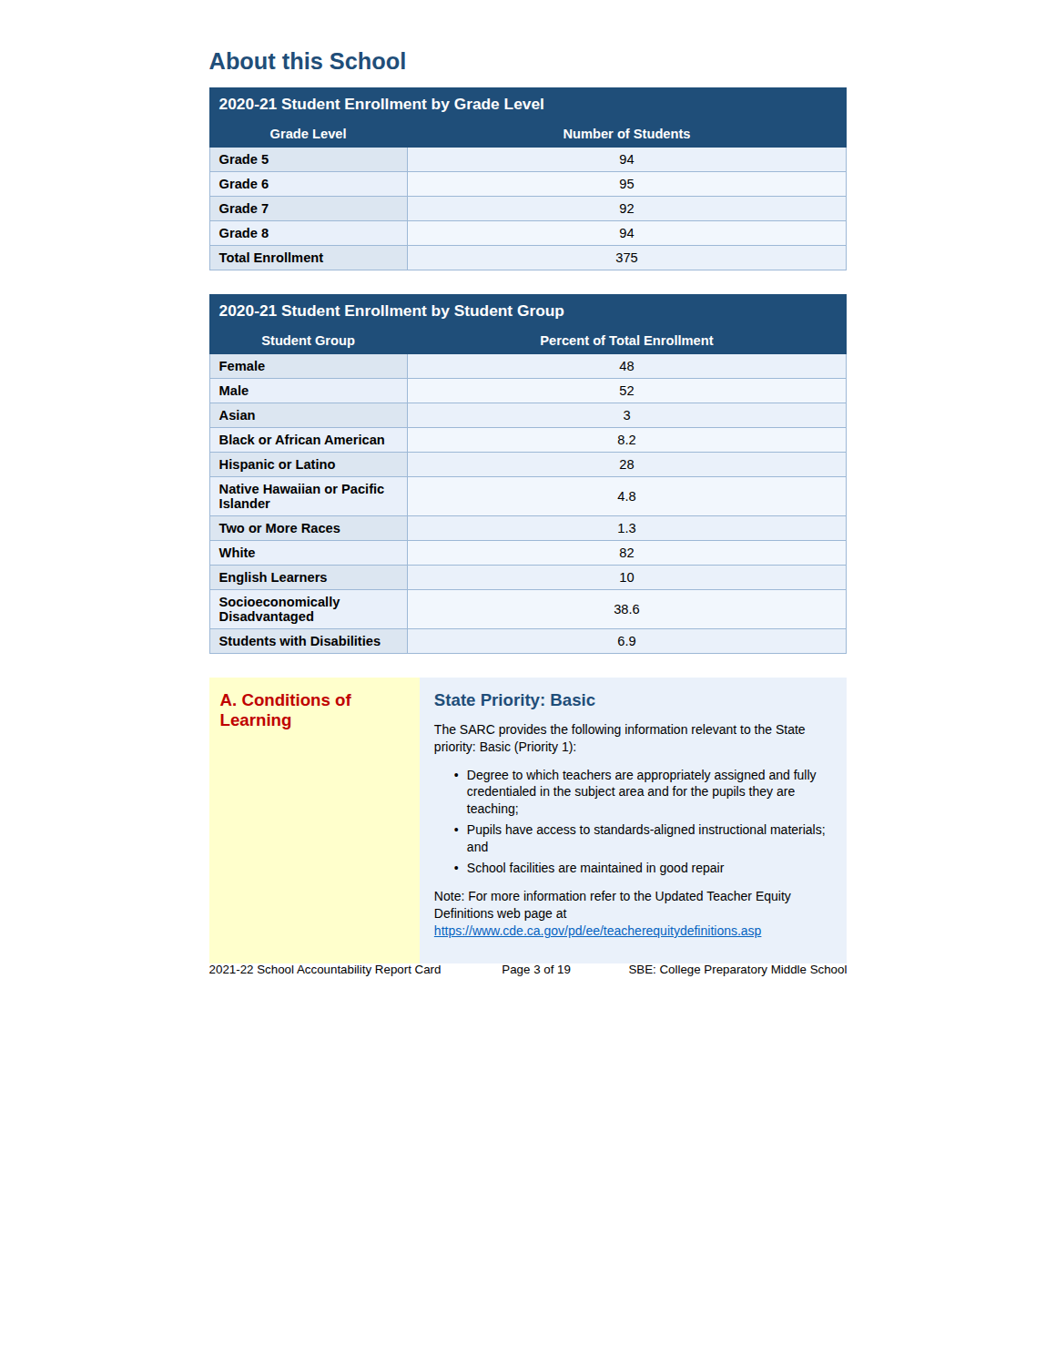About this School
2020-21 Student Enrollment by Grade Level
| Grade Level | Number of Students |
| --- | --- |
| Grade 5 | 94 |
| Grade 6 | 95 |
| Grade 7 | 92 |
| Grade 8 | 94 |
| Total Enrollment | 375 |
2020-21 Student Enrollment by Student Group
| Student Group | Percent of Total Enrollment |
| --- | --- |
| Female | 48 |
| Male | 52 |
| Asian | 3 |
| Black or African American | 8.2 |
| Hispanic or Latino | 28 |
| Native Hawaiian or Pacific Islander | 4.8 |
| Two or More Races | 1.3 |
| White | 82 |
| English Learners | 10 |
| Socioeconomically Disadvantaged | 38.6 |
| Students with Disabilities | 6.9 |
A. Conditions of Learning
State Priority: Basic
The SARC provides the following information relevant to the State priority: Basic (Priority 1):
Degree to which teachers are appropriately assigned and fully credentialed in the subject area and for the pupils they are teaching;
Pupils have access to standards-aligned instructional materials; and
School facilities are maintained in good repair
Note: For more information refer to the Updated Teacher Equity Definitions web page at https://www.cde.ca.gov/pd/ee/teacherequitydefinitions.asp
| 2021-22 School Accountability Report Card | Page 3 of 19 | SBE: College Preparatory Middle School |